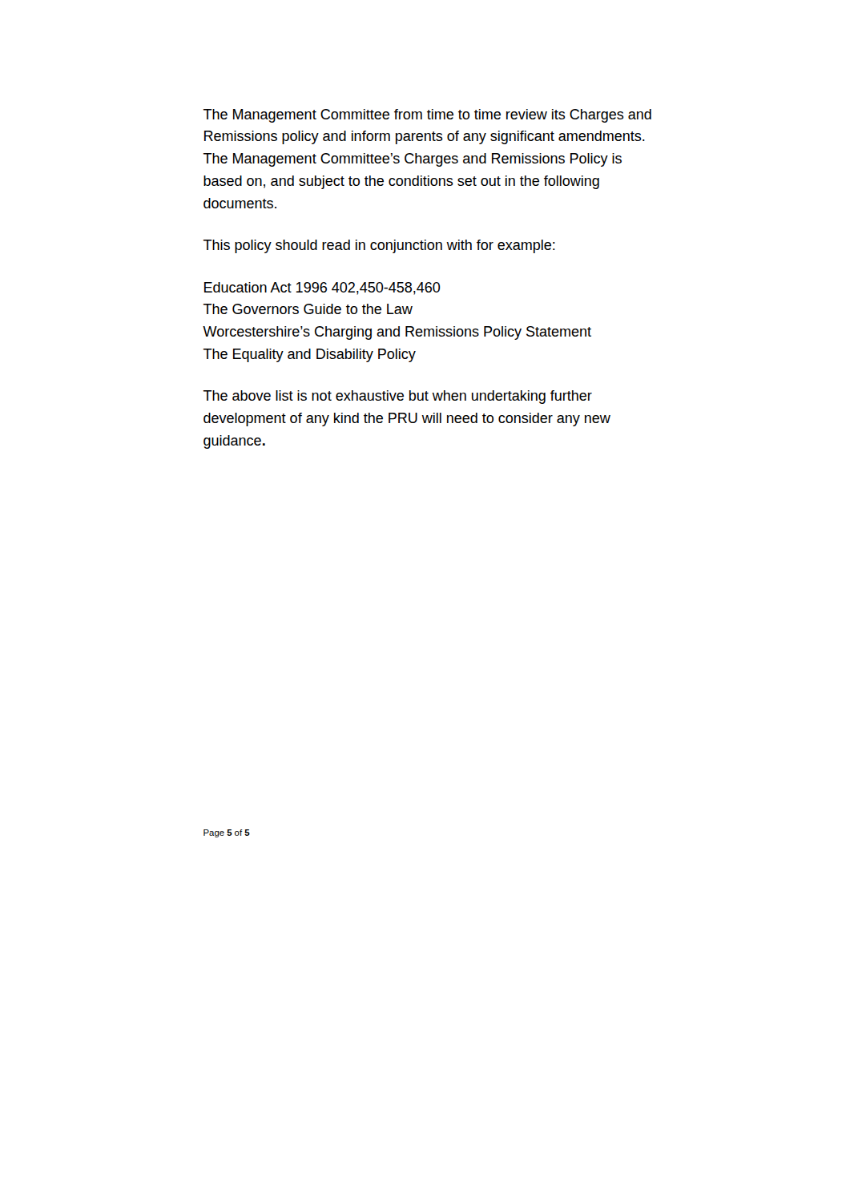The Management Committee from time to time review its Charges and Remissions policy and inform parents of any significant amendments. The Management Committee’s Charges and Remissions Policy is based on, and subject to the conditions set out in the following documents.
This policy should read in conjunction with for example:
Education Act 1996 402,450-458,460
The Governors Guide to the Law
Worcestershire’s Charging and Remissions Policy Statement
The Equality and Disability Policy
The above list is not exhaustive but when undertaking further development of any kind the PRU will need to consider any new guidance.
Page 5 of 5